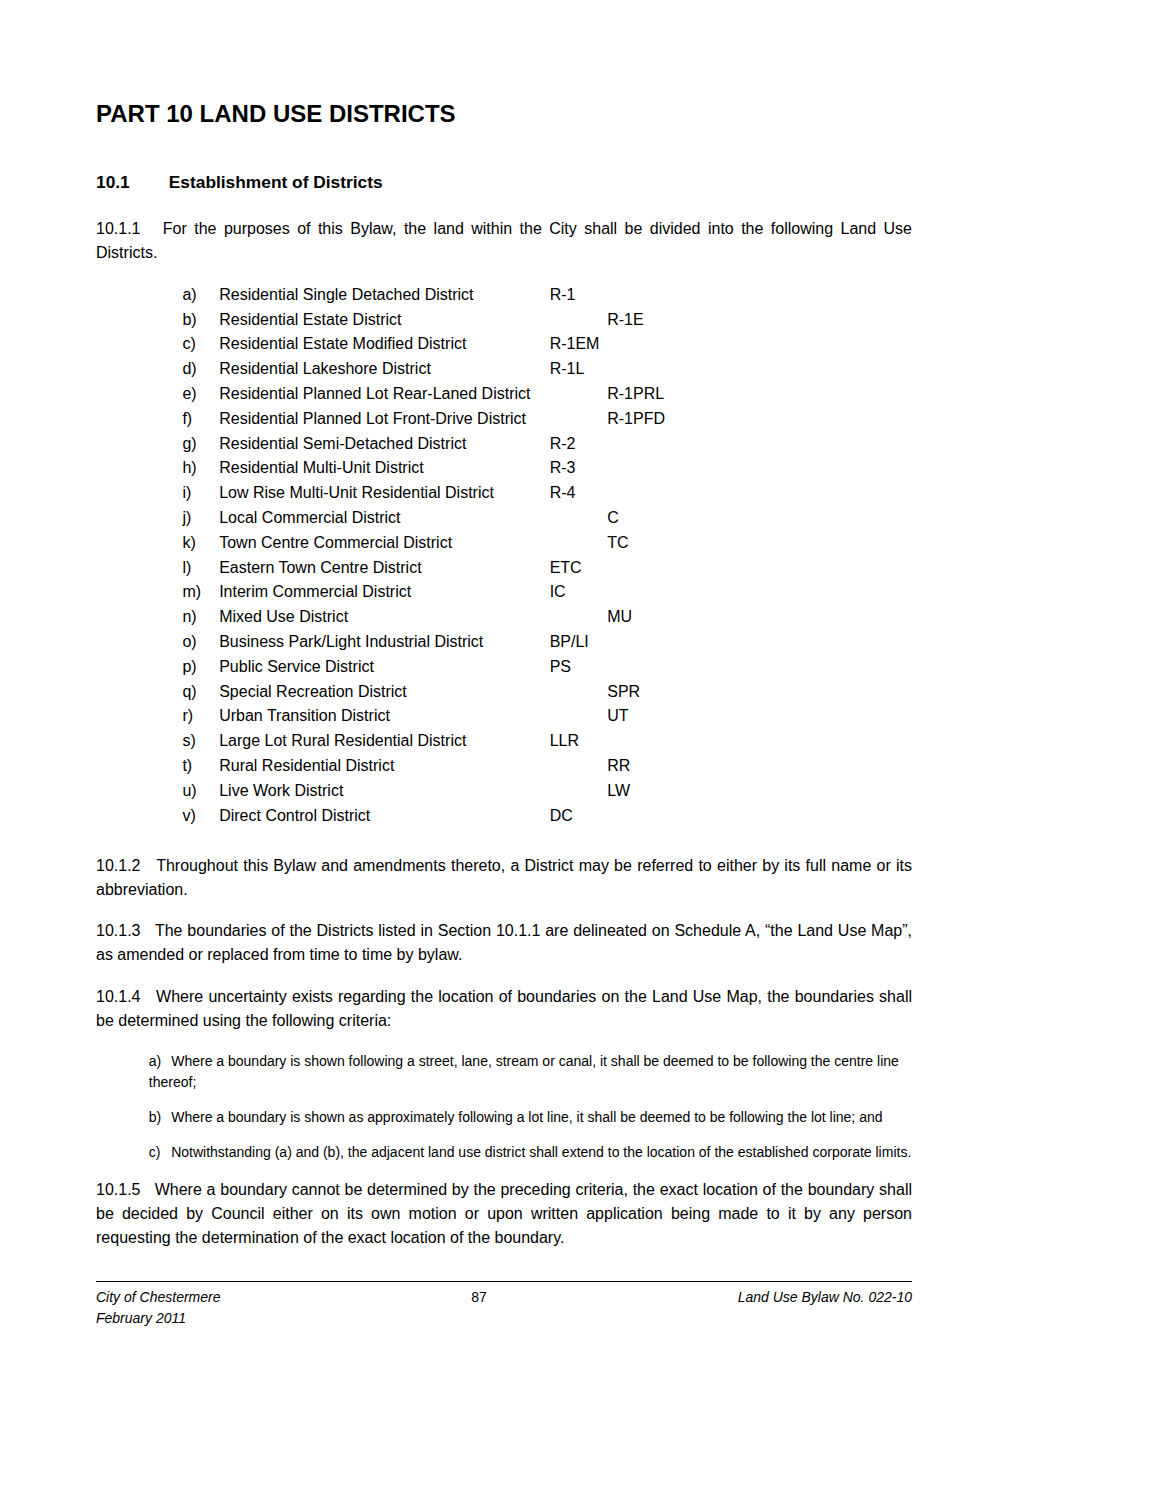PART 10 LAND USE DISTRICTS
10.1 Establishment of Districts
10.1.1 For the purposes of this Bylaw, the land within the City shall be divided into the following Land Use Districts.
| a) | Residential Single Detached District | R-1 |
| b) | Residential Estate District | R-1E |
| c) | Residential Estate Modified District | R-1EM |
| d) | Residential Lakeshore District | R-1L |
| e) | Residential Planned Lot Rear-Laned District | R-1PRL |
| f) | Residential Planned Lot Front-Drive District | R-1PFD |
| g) | Residential Semi-Detached District | R-2 |
| h) | Residential Multi-Unit District | R-3 |
| i) | Low Rise Multi-Unit Residential District | R-4 |
| j) | Local Commercial District | C |
| k) | Town Centre Commercial District | TC |
| l) | Eastern Town Centre District | ETC |
| m) | Interim Commercial District | IC |
| n) | Mixed Use District | MU |
| o) | Business Park/Light Industrial District | BP/LI |
| p) | Public Service District | PS |
| q) | Special Recreation District | SPR |
| r) | Urban Transition District | UT |
| s) | Large Lot Rural Residential District | LLR |
| t) | Rural Residential District | RR |
| u) | Live Work District | LW |
| v) | Direct Control District | DC |
10.1.2 Throughout this Bylaw and amendments thereto, a District may be referred to either by its full name or its abbreviation.
10.1.3 The boundaries of the Districts listed in Section 10.1.1 are delineated on Schedule A, “the Land Use Map”, as amended or replaced from time to time by bylaw.
10.1.4 Where uncertainty exists regarding the location of boundaries on the Land Use Map, the boundaries shall be determined using the following criteria:
a) Where a boundary is shown following a street, lane, stream or canal, it shall be deemed to be following the centre line thereof;
b) Where a boundary is shown as approximately following a lot line, it shall be deemed to be following the lot line; and
c) Notwithstanding (a) and (b), the adjacent land use district shall extend to the location of the established corporate limits.
10.1.5 Where a boundary cannot be determined by the preceding criteria, the exact location of the boundary shall be decided by Council either on its own motion or upon written application being made to it by any person requesting the determination of the exact location of the boundary.
City of Chestermere February 2011
87
Land Use Bylaw No. 022-10